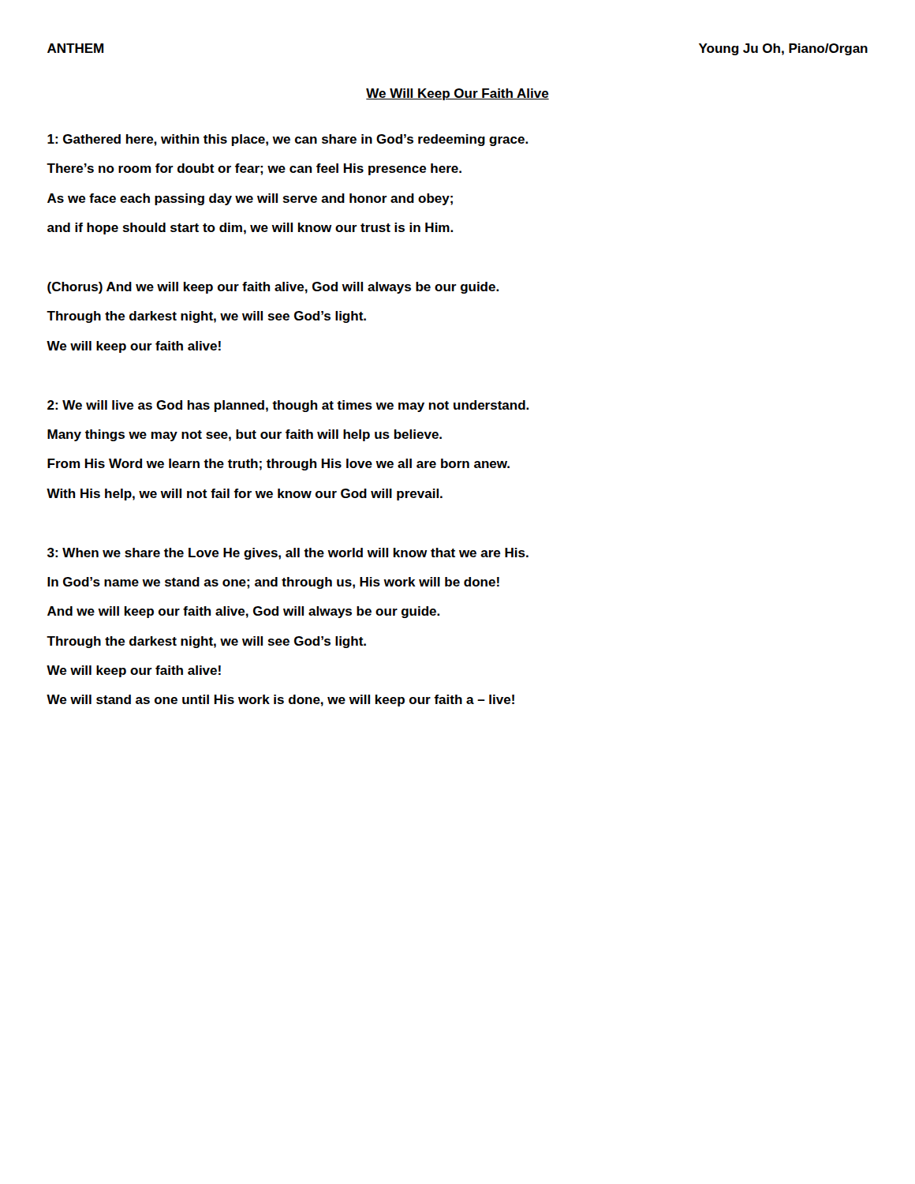ANTHEM Young Ju Oh, Piano/Organ
We Will Keep Our Faith Alive
1: Gathered here, within this place, we can share in God’s redeeming grace.
There’s no room for doubt or fear; we can feel His presence here.
As we face each passing day we will serve and honor and obey;
and if hope should start to dim, we will know our trust is in Him.
(Chorus) And we will keep our faith alive, God will always be our guide.
Through the darkest night, we will see God’s light.
We will keep our faith alive!
2: We will live as God has planned, though at times we may not understand.
Many things we may not see, but our faith will help us believe.
From His Word we learn the truth; through His love we all are born anew.
With His help, we will not fail for we know our God will prevail.
3: When we share the Love He gives, all the world will know that we are His.
In God’s name we stand as one; and through us, His work will be done!
And we will keep our faith alive, God will always be our guide.
Through the darkest night, we will see God’s light.
We will keep our faith alive!
We will stand as one until His work is done, we will keep our faith a – live!